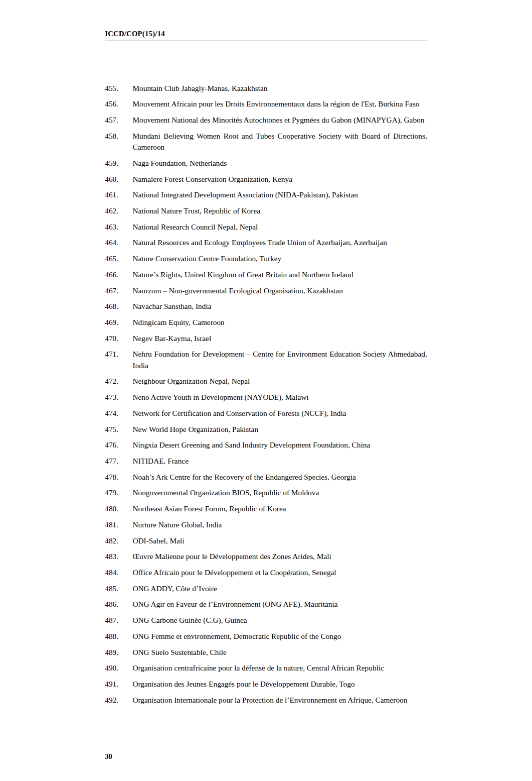ICCD/COP(15)/14
455. Mountain Club Jabagly-Manas, Kazakhstan
456. Mouvement Africain pour les Droits Environnementaux dans la région de l'Est, Burkina Faso
457. Mouvement National des Minorités Autochtones et Pygmées du Gabon (MINAPYGA), Gabon
458. Mundani Believing Women Root and Tubes Cooperative Society with Board of Directions, Cameroon
459. Naga Foundation, Netherlands
460. Namalere Forest Conservation Organization, Kenya
461. National Integrated Development Association (NIDA-Pakistan), Pakistan
462. National Nature Trust, Republic of Korea
463. National Research Council Nepal, Nepal
464. Natural Resources and Ecology Employees Trade Union of Azerbaijan, Azerbaijan
465. Nature Conservation Centre Foundation, Turkey
466. Nature’s Rights, United Kingdom of Great Britain and Northern Ireland
467. Naurzum – Non-governmental Ecological Organisation, Kazakhstan
468. Navachar Sansthan, India
469. Ndingicam Equity, Cameroon
470. Negev Bar-Kayma, Israel
471. Nehru Foundation for Development – Centre for Environment Education Society Ahmedabad, India
472. Neighbour Organization Nepal, Nepal
473. Neno Active Youth in Development (NAYODE), Malawi
474. Network for Certification and Conservation of Forests (NCCF), India
475. New World Hope Organization, Pakistan
476. Ningxia Desert Greening and Sand Industry Development Foundation, China
477. NITIDAE, France
478. Noah’s Ark Centre for the Recovery of the Endangered Species, Georgia
479. Nongovernmental Organization BIOS, Republic of Moldova
480. Northeast Asian Forest Forum, Republic of Korea
481. Nurture Nature Global, India
482. ODI-Sahel, Mali
483. Œuvre Malienne pour le Développement des Zones Arides, Mali
484. Office Africain pour le Développement et la Coopération, Senegal
485. ONG ADDY, Côte d’Ivoire
486. ONG Agir en Faveur de l’Environnement (ONG AFE), Mauritania
487. ONG Carbone Guinée (C.G), Guinea
488. ONG Femme et environnement, Democratic Republic of the Congo
489. ONG Suelo Sustentable, Chile
490. Organisation centrafricaine pour la défense de la nature, Central African Republic
491. Organisation des Jeunes Engagés pour le Développement Durable, Togo
492. Organisation Internationale pour la Protection de l’Environnement en Afrique, Cameroon
30